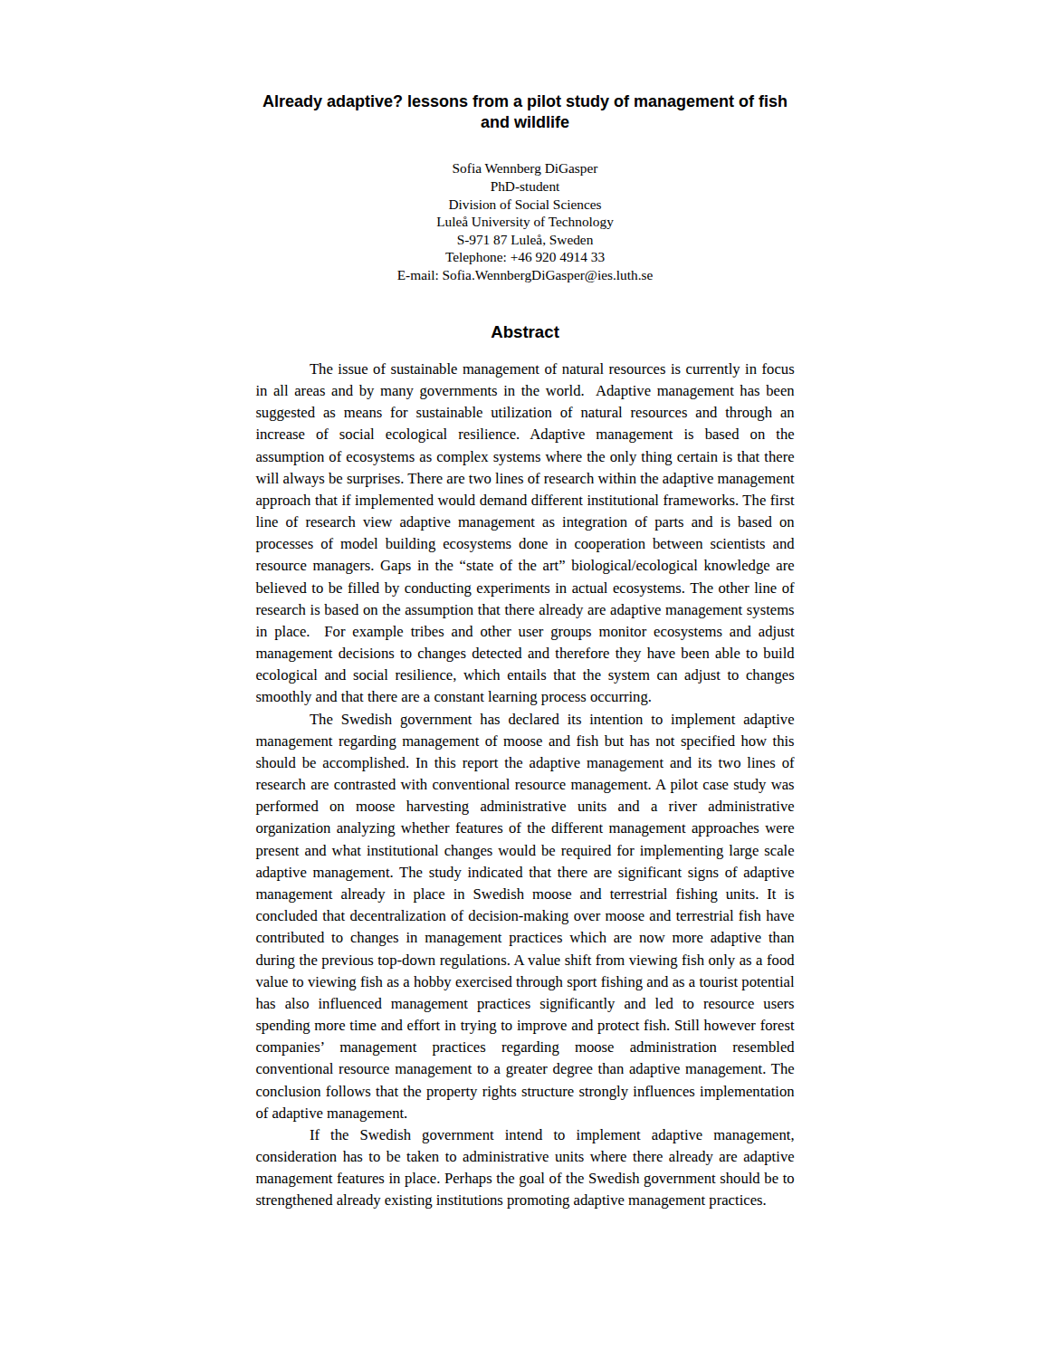Already adaptive? lessons from a pilot study of management of fish and wildlife
Sofia Wennberg DiGasper
PhD-student
Division of Social Sciences
Luleå University of Technology
S-971 87 Luleå, Sweden
Telephone: +46 920 4914 33
E-mail: Sofia.WennbergDiGasper@ies.luth.se
Abstract
The issue of sustainable management of natural resources is currently in focus in all areas and by many governments in the world. Adaptive management has been suggested as means for sustainable utilization of natural resources and through an increase of social ecological resilience. Adaptive management is based on the assumption of ecosystems as complex systems where the only thing certain is that there will always be surprises. There are two lines of research within the adaptive management approach that if implemented would demand different institutional frameworks. The first line of research view adaptive management as integration of parts and is based on processes of model building ecosystems done in cooperation between scientists and resource managers. Gaps in the “state of the art” biological/ecological knowledge are believed to be filled by conducting experiments in actual ecosystems. The other line of research is based on the assumption that there already are adaptive management systems in place. For example tribes and other user groups monitor ecosystems and adjust management decisions to changes detected and therefore they have been able to build ecological and social resilience, which entails that the system can adjust to changes smoothly and that there are a constant learning process occurring.
The Swedish government has declared its intention to implement adaptive management regarding management of moose and fish but has not specified how this should be accomplished. In this report the adaptive management and its two lines of research are contrasted with conventional resource management. A pilot case study was performed on moose harvesting administrative units and a river administrative organization analyzing whether features of the different management approaches were present and what institutional changes would be required for implementing large scale adaptive management. The study indicated that there are significant signs of adaptive management already in place in Swedish moose and terrestrial fishing units. It is concluded that decentralization of decision-making over moose and terrestrial fish have contributed to changes in management practices which are now more adaptive than during the previous top-down regulations. A value shift from viewing fish only as a food value to viewing fish as a hobby exercised through sport fishing and as a tourist potential has also influenced management practices significantly and led to resource users spending more time and effort in trying to improve and protect fish. Still however forest companies’ management practices regarding moose administration resembled conventional resource management to a greater degree than adaptive management. The conclusion follows that the property rights structure strongly influences implementation of adaptive management.
If the Swedish government intend to implement adaptive management, consideration has to be taken to administrative units where there already are adaptive management features in place. Perhaps the goal of the Swedish government should be to strengthened already existing institutions promoting adaptive management practices.